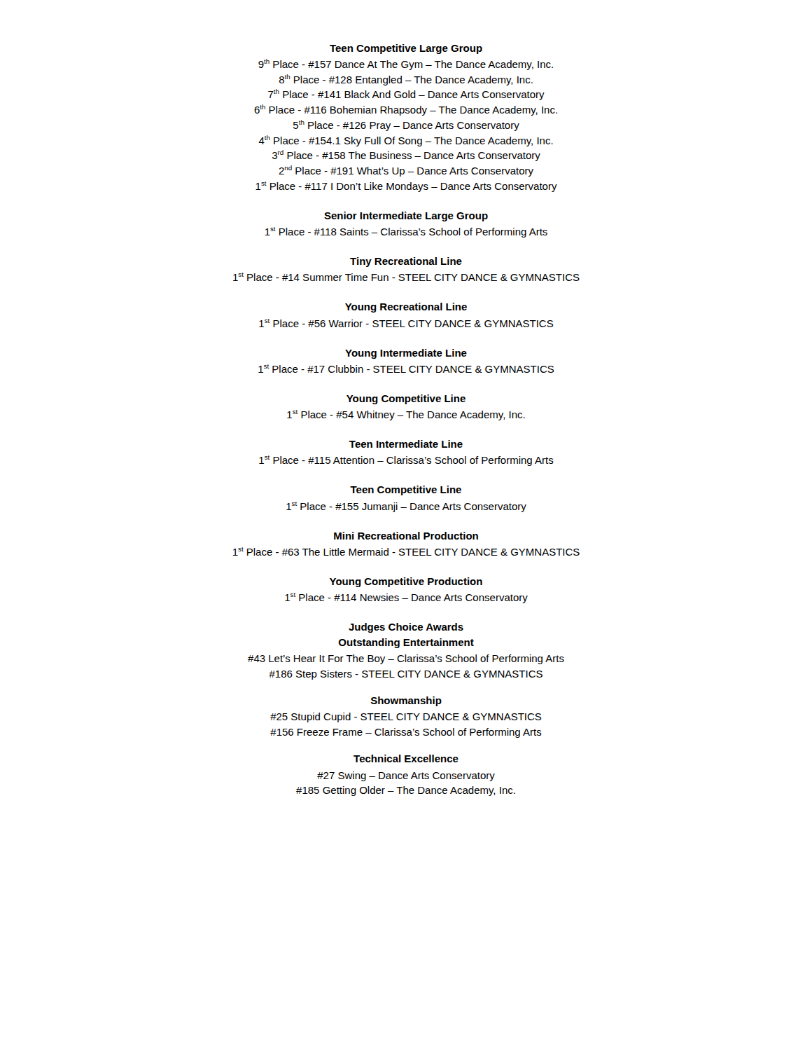Teen Competitive Large Group
9th Place - #157 Dance At The Gym – The Dance Academy, Inc.
8th Place - #128 Entangled – The Dance Academy, Inc.
7th Place - #141 Black And Gold – Dance Arts Conservatory
6th Place - #116 Bohemian Rhapsody – The Dance Academy, Inc.
5th Place - #126 Pray – Dance Arts Conservatory
4th Place - #154.1 Sky Full Of Song – The Dance Academy, Inc.
3rd Place - #158 The Business – Dance Arts Conservatory
2nd Place - #191 What’s Up – Dance Arts Conservatory
1st Place - #117 I Don’t Like Mondays – Dance Arts Conservatory
Senior Intermediate Large Group
1st Place - #118 Saints – Clarissa’s School of Performing Arts
Tiny Recreational Line
1st Place - #14 Summer Time Fun - STEEL CITY DANCE & GYMNASTICS
Young Recreational Line
1st Place - #56 Warrior - STEEL CITY DANCE & GYMNASTICS
Young Intermediate Line
1st Place - #17 Clubbin - STEEL CITY DANCE & GYMNASTICS
Young Competitive Line
1st Place - #54 Whitney – The Dance Academy, Inc.
Teen Intermediate Line
1st Place - #115 Attention – Clarissa’s School of Performing Arts
Teen Competitive Line
1st Place - #155 Jumanji – Dance Arts Conservatory
Mini Recreational Production
1st Place - #63 The Little Mermaid - STEEL CITY DANCE & GYMNASTICS
Young Competitive Production
1st Place - #114 Newsies – Dance Arts Conservatory
Judges Choice Awards
Outstanding Entertainment
#43 Let’s Hear It For The Boy – Clarissa’s School of Performing Arts
#186 Step Sisters - STEEL CITY DANCE & GYMNASTICS
Showmanship
#25 Stupid Cupid - STEEL CITY DANCE & GYMNASTICS
#156 Freeze Frame – Clarissa’s School of Performing Arts
Technical Excellence
#27 Swing – Dance Arts Conservatory
#185 Getting Older – The Dance Academy, Inc.